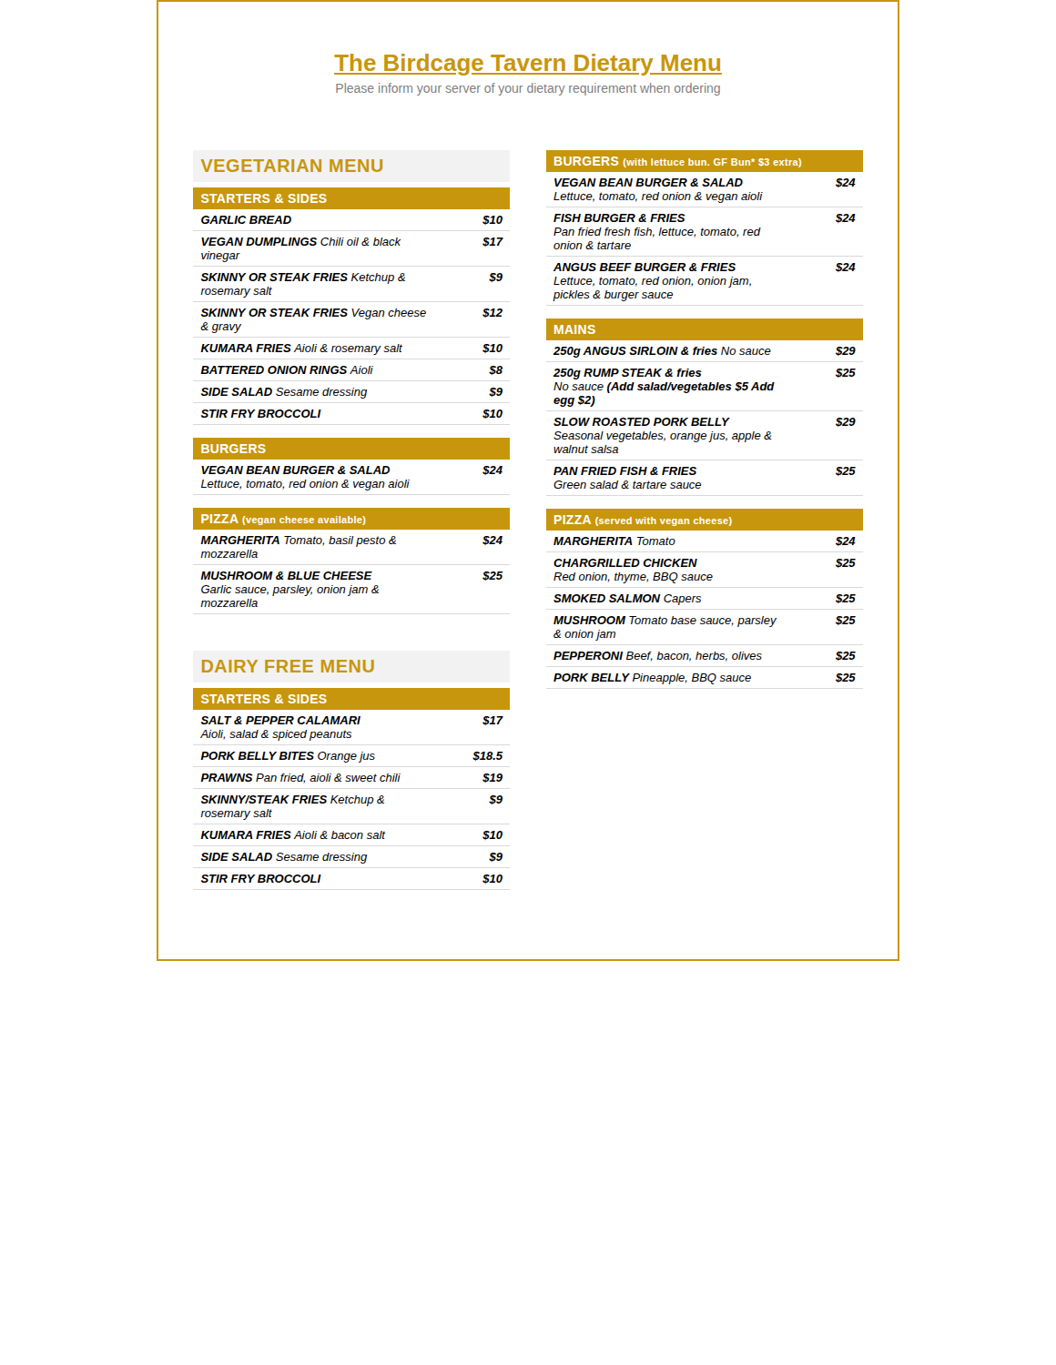The Birdcage Tavern Dietary Menu
Please inform your server of your dietary requirement when ordering
VEGETARIAN MENU
STARTERS & SIDES
| GARLIC BREAD | $10 |
| VEGAN DUMPLINGS Chili oil & black vinegar | $17 |
| SKINNY OR STEAK FRIES Ketchup & rosemary salt | $9 |
| SKINNY OR STEAK FRIES Vegan cheese & gravy | $12 |
| KUMARA FRIES Aioli & rosemary salt | $10 |
| BATTERED ONION RINGS Aioli | $8 |
| SIDE SALAD Sesame dressing | $9 |
| STIR FRY BROCCOLI | $10 |
BURGERS
| VEGAN BEAN BURGER & SALAD Lettuce, tomato, red onion & vegan aioli | $24 |
PIZZA (vegan cheese available)
| MARGHERITA Tomato, basil pesto & mozzarella | $24 |
| MUSHROOM & BLUE CHEESE Garlic sauce, parsley, onion jam & mozzarella | $25 |
DAIRY FREE MENU
STARTERS & SIDES
| SALT & PEPPER CALAMARI Aioli, salad & spiced peanuts | $17 |
| PORK BELLY BITES Orange jus | $18.5 |
| PRAWNS Pan fried, aioli & sweet chili | $19 |
| SKINNY/STEAK FRIES Ketchup & rosemary salt | $9 |
| KUMARA FRIES Aioli & bacon salt | $10 |
| SIDE SALAD Sesame dressing | $9 |
| STIR FRY BROCCOLI | $10 |
BURGERS (with lettuce bun. GF Bun* $3 extra)
| VEGAN BEAN BURGER & SALAD Lettuce, tomato, red onion & vegan aioli | $24 |
| FISH BURGER & FRIES Pan fried fresh fish, lettuce, tomato, red onion & tartare | $24 |
| ANGUS BEEF BURGER & FRIES Lettuce, tomato, red onion, onion jam, pickles & burger sauce | $24 |
MAINS
| 250g ANGUS SIRLOIN & fries No sauce | $29 |
| 250g RUMP STEAK & fries No sauce (Add salad/vegetables $5 Add egg $2) | $25 |
| SLOW ROASTED PORK BELLY Seasonal vegetables, orange jus, apple & walnut salsa | $29 |
| PAN FRIED FISH & FRIES Green salad & tartare sauce | $25 |
PIZZA (served with vegan cheese)
| MARGHERITA Tomato | $24 |
| CHARGRILLED CHICKEN Red onion, thyme, BBQ sauce | $25 |
| SMOKED SALMON Capers | $25 |
| MUSHROOM Tomato base sauce, parsley & onion jam | $25 |
| PEPPERONI Beef, bacon, herbs, olives | $25 |
| PORK BELLY Pineapple, BBQ sauce | $25 |